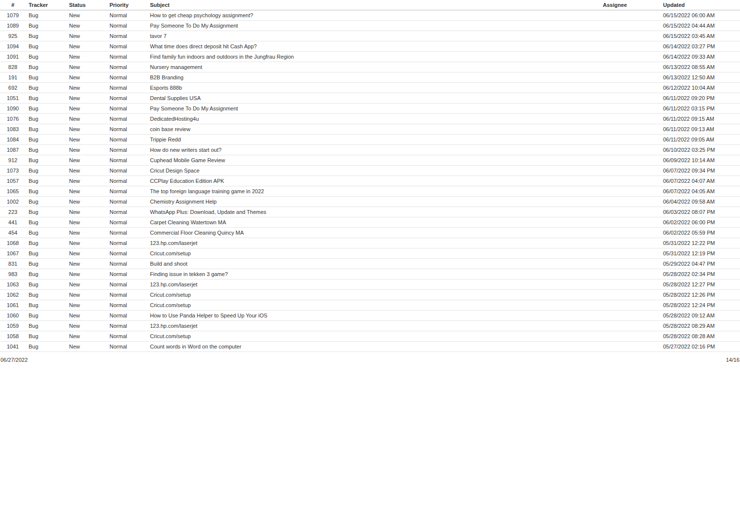| # | Tracker | Status | Priority | Subject | Assignee | Updated |
| --- | --- | --- | --- | --- | --- | --- |
| 1079 | Bug | New | Normal | How to get cheap psychology assignment? | | 06/15/2022 06:00 AM |
| 1089 | Bug | New | Normal | Pay Someone To Do My Assignment | | 06/15/2022 04:44 AM |
| 925 | Bug | New | Normal | tavor 7 | | 06/15/2022 03:45 AM |
| 1094 | Bug | New | Normal | What time does direct deposit hit Cash App? | | 06/14/2022 03:27 PM |
| 1091 | Bug | New | Normal | Find family fun indoors and outdoors in the Jungfrau Region | | 06/14/2022 09:33 AM |
| 828 | Bug | New | Normal | Nursery management | | 06/13/2022 08:55 AM |
| 191 | Bug | New | Normal | B2B Branding | | 06/13/2022 12:50 AM |
| 692 | Bug | New | Normal | Esports 888b | | 06/12/2022 10:04 AM |
| 1051 | Bug | New | Normal | Dental Supplies USA | | 06/11/2022 09:20 PM |
| 1090 | Bug | New | Normal | Pay Someone To Do My Assignment | | 06/11/2022 03:15 PM |
| 1076 | Bug | New | Normal | DedicatedHosting4u | | 06/11/2022 09:15 AM |
| 1083 | Bug | New | Normal | coin base review | | 06/11/2022 09:13 AM |
| 1084 | Bug | New | Normal | Trippie Redd | | 06/11/2022 09:05 AM |
| 1087 | Bug | New | Normal | How do new writers start out? | | 06/10/2022 03:25 PM |
| 912 | Bug | New | Normal | Cuphead Mobile Game Review | | 06/09/2022 10:14 AM |
| 1073 | Bug | New | Normal | Cricut Design Space | | 06/07/2022 09:34 PM |
| 1057 | Bug | New | Normal | CCPlay Education Edition APK | | 06/07/2022 04:07 AM |
| 1065 | Bug | New | Normal | The top foreign language training game in 2022 | | 06/07/2022 04:05 AM |
| 1002 | Bug | New | Normal | Chemistry Assignment Help | | 06/04/2022 09:58 AM |
| 223 | Bug | New | Normal | WhatsApp Plus: Download, Update and Themes | | 06/03/2022 08:07 PM |
| 441 | Bug | New | Normal | Carpet Cleaning Watertown MA | | 06/02/2022 06:00 PM |
| 454 | Bug | New | Normal | Commercial Floor Cleaning Quincy MA | | 06/02/2022 05:59 PM |
| 1068 | Bug | New | Normal | 123.hp.com/laserjet | | 05/31/2022 12:22 PM |
| 1067 | Bug | New | Normal | Cricut.com/setup | | 05/31/2022 12:19 PM |
| 831 | Bug | New | Normal | Build and shoot | | 05/29/2022 04:47 PM |
| 983 | Bug | New | Normal | Finding issue in tekken 3 game? | | 05/28/2022 02:34 PM |
| 1063 | Bug | New | Normal | 123.hp.com/laserjet | | 05/28/2022 12:27 PM |
| 1062 | Bug | New | Normal | Cricut.com/setup | | 05/28/2022 12:26 PM |
| 1061 | Bug | New | Normal | Cricut.com/setup | | 05/28/2022 12:24 PM |
| 1060 | Bug | New | Normal | How to Use Panda Helper to Speed Up Your iOS | | 05/28/2022 09:12 AM |
| 1059 | Bug | New | Normal | 123.hp.com/laserjet | | 05/28/2022 08:29 AM |
| 1058 | Bug | New | Normal | Cricut.com/setup | | 05/28/2022 08:28 AM |
| 1041 | Bug | New | Normal | Count words in Word on the computer | | 05/27/2022 02:16 PM |
| 06/27/2022 | 14/16 |